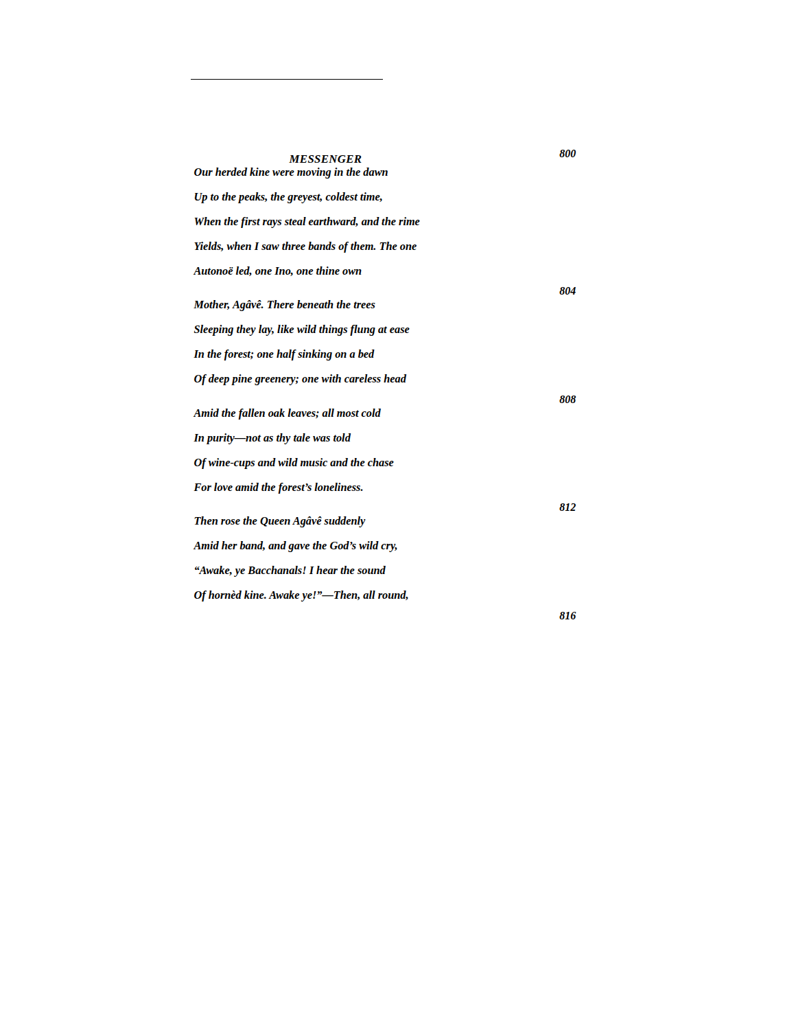MESSENGER
800
Our herded kine were moving in the dawn
Up to the peaks, the greyest, coldest time,
When the first rays steal earthward, and the rime
Yields, when I saw three bands of them. The one
Autonoë led, one Ino, one thine own
804
Mother, Agâvê. There beneath the trees
Sleeping they lay, like wild things flung at ease
In the forest; one half sinking on a bed
Of deep pine greenery; one with careless head
808
Amid the fallen oak leaves; all most cold
In purity—not as thy tale was told
Of wine-cups and wild music and the chase
For love amid the forest’s loneliness.
812
Then rose the Queen Agâvê suddenly
Amid her band, and gave the God’s wild cry,
“Awake, ye Bacchanals! I hear the sound
Of hornèd kine. Awake ye!”—Then, all round,
816